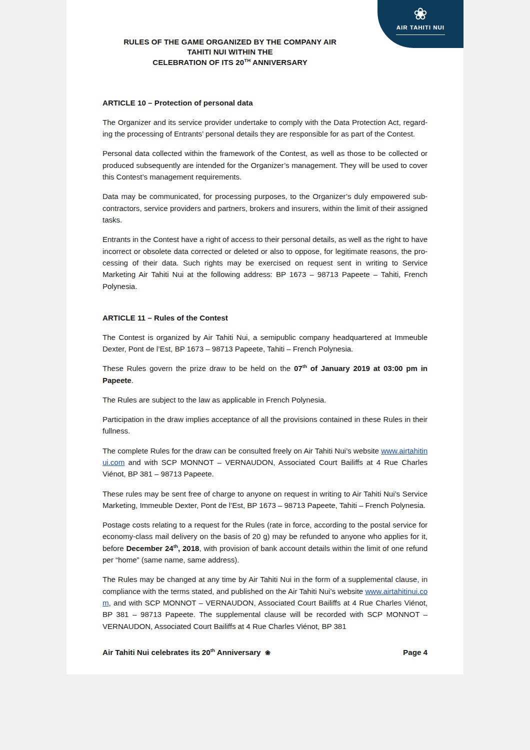❀ AIR TAHITI NUI
RULES OF THE GAME ORGANIZED BY THE COMPANY AIR TAHITI NUI WITHIN THE
CELEBRATION OF ITS 20TH ANNIVERSARY
ARTICLE 10 – Protection of personal data
The Organizer and its service provider undertake to comply with the Data Protection Act, regarding the processing of Entrants’ personal details they are responsible for as part of the Contest.
Personal data collected within the framework of the Contest, as well as those to be collected or produced subsequently are intended for the Organizer’s management. They will be used to cover this Contest’s management requirements.
Data may be communicated, for processing purposes, to the Organizer’s duly empowered subcontractors, service providers and partners, brokers and insurers, within the limit of their assigned tasks.
Entrants in the Contest have a right of access to their personal details, as well as the right to have incorrect or obsolete data corrected or deleted or also to oppose, for legitimate reasons, the processing of their data. Such rights may be exercised on request sent in writing to Service Marketing Air Tahiti Nui at the following address: BP 1673 – 98713 Papeete – Tahiti, French Polynesia.
ARTICLE 11 – Rules of the Contest
The Contest is organized by Air Tahiti Nui, a semipublic company headquartered at Immeuble Dexter, Pont de l’Est, BP 1673 – 98713 Papeete, Tahiti – French Polynesia.
These Rules govern the prize draw to be held on the 07th of January 2019 at 03:00 pm in Papeete.
The Rules are subject to the law as applicable in French Polynesia.
Participation in the draw implies acceptance of all the provisions contained in these Rules in their fullness.
The complete Rules for the draw can be consulted freely on Air Tahiti Nui’s website www.airtahitinui.com and with SCP MONNOT – VERNAUDON, Associated Court Bailiffs at 4 Rue Charles Viénot, BP 381 – 98713 Papeete.
These rules may be sent free of charge to anyone on request in writing to Air Tahiti Nui’s Service Marketing, Immeuble Dexter, Pont de l’Est, BP 1673 – 98713 Papeete, Tahiti – French Polynesia.
Postage costs relating to a request for the Rules (rate in force, according to the postal service for economy-class mail delivery on the basis of 20 g) may be refunded to anyone who applies for it, before December 24th, 2018, with provision of bank account details within the limit of one refund per “home” (same name, same address).
The Rules may be changed at any time by Air Tahiti Nui in the form of a supplemental clause, in compliance with the terms stated, and published on the Air Tahiti Nui’s website www.airtahitinui.com, and with SCP MONNOT – VERNAUDON, Associated Court Bailiffs at 4 Rue Charles Viénot, BP 381 – 98713 Papeete. The supplemental clause will be recorded with SCP MONNOT – VERNAUDON, Associated Court Bailiffs at 4 Rue Charles Viénot, BP 381
Air Tahiti Nui celebrates its 20th Anniversary ❀ Page 4